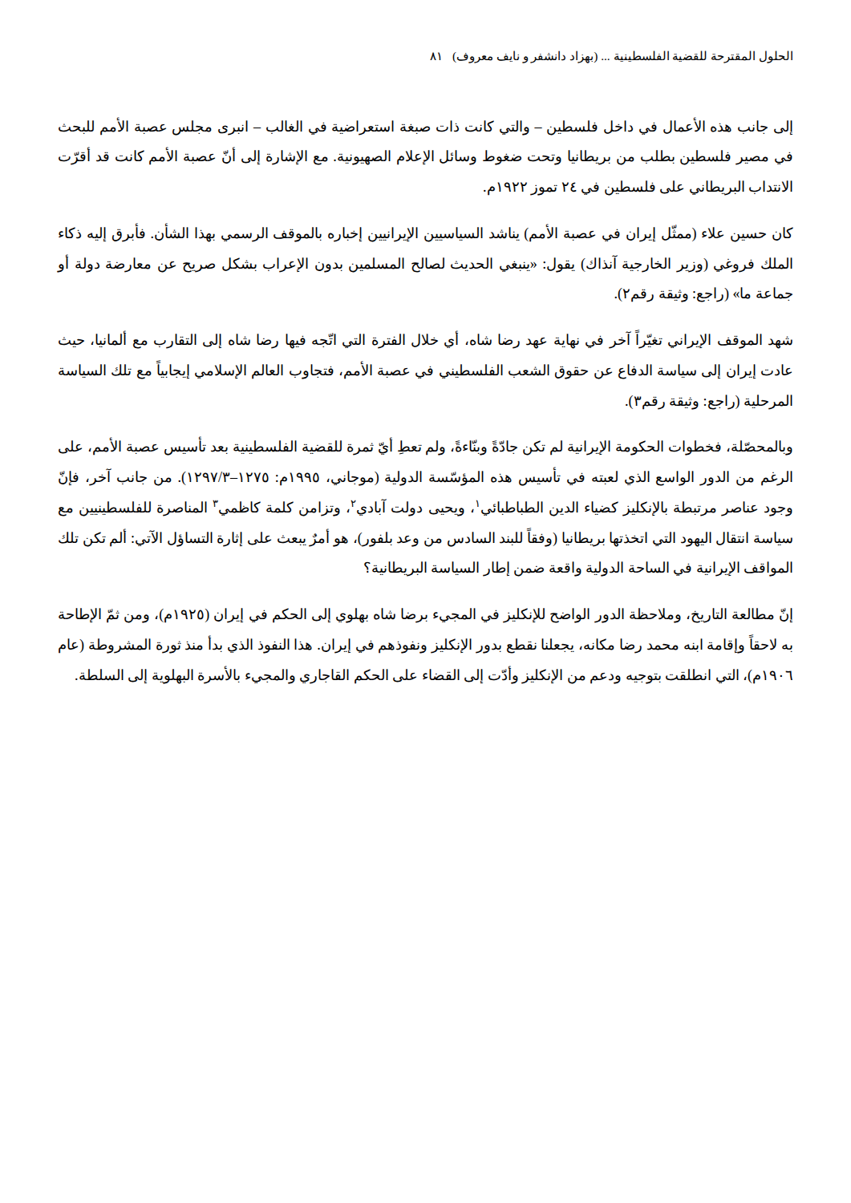الحلول المقترحة للقضية الفلسطينية ... (بهزاد دانشفر و نايف معروف) ٨١
إلى جانب هذه الأعمال في داخل فلسطين – والتي كانت ذات صبغة استعراضية في الغالب – انبرى مجلس عصبة الأمم للبحث في مصير فلسطين بطلب من بريطانيا وتحت ضغوط وسائل الإعلام الصهيونية. مع الإشارة إلى أنّ عصبة الأمم كانت قد أقرّت الانتداب البريطاني على فلسطين في ٢٤ تموز ١٩٢٢م.
كان حسين علاء (ممثّل إيران في عصبة الأمم) يناشد السياسيين الإيرانيين إخباره بالموقف الرسمي بهذا الشأن. فأبرق إليه ذكاء الملك فروغي (وزير الخارجية آنذاك) يقول: «ينبغي الحديث لصالح المسلمين بدون الإعراب بشكل صريح عن معارضة دولة أو جماعة ما» (راجع: وثيقة رقم٢).
شهد الموقف الإيراني تغيّراً آخر في نهاية عهد رضا شاه، أي خلال الفترة التي اتّجه فيها رضا شاه إلى التقارب مع ألمانيا، حيث عادت إيران إلى سياسة الدفاع عن حقوق الشعب الفلسطيني في عصبة الأمم، فتجاوب العالم الإسلامي إيجابياً مع تلك السياسة المرحلية (راجع: وثيقة رقم٣).
وبالمحصّلة، فخطوات الحكومة الإيرانية لم تكن جادّةً وبنّاءةً، ولم تعطِ أيّ ثمرة للقضية الفلسطينية بعد تأسيس عصبة الأمم، على الرغم من الدور الواسع الذي لعبته في تأسيس هذه المؤسّسة الدولية (موجاني، ١٩٩٥م: ١٢٧٥–١٢٩٧/٣). من جانب آخر، فإنّ وجود عناصر مرتبطة بالإنكليز كضياء الدين الطباطبائي١، ويحيى دولت آبادي٢، وتزامن كلمة كاظمي٣ المناصرة للفلسطينيين مع سياسة انتقال اليهود التي اتخذتها بريطانيا (وفقاً للبند السادس من وعد بلفور)، هو أمرٌ يبعث على إثارة التساؤل الآتي: ألم تكن تلك المواقف الإيرانية في الساحة الدولية واقعة ضمن إطار السياسة البريطانية؟
إنّ مطالعة التاريخ، وملاحظة الدور الواضح للإنكليز في المجيء برضا شاه بهلوي إلى الحكم في إيران (١٩٢٥م)، ومن ثمّ الإطاحة به لاحقاً وإقامة ابنه محمد رضا مكانه، يجعلنا نقطع بدور الإنكليز ونفوذهم في إيران. هذا النفوذ الذي بدأ منذ ثورة المشروطة (عام ١٩٠٦م)، التي انطلقت بتوجيه ودعم من الإنكليز وأدّت إلى القضاء على الحكم القاجاري والمجيء بالأسرة البهلوية إلى السلطة.